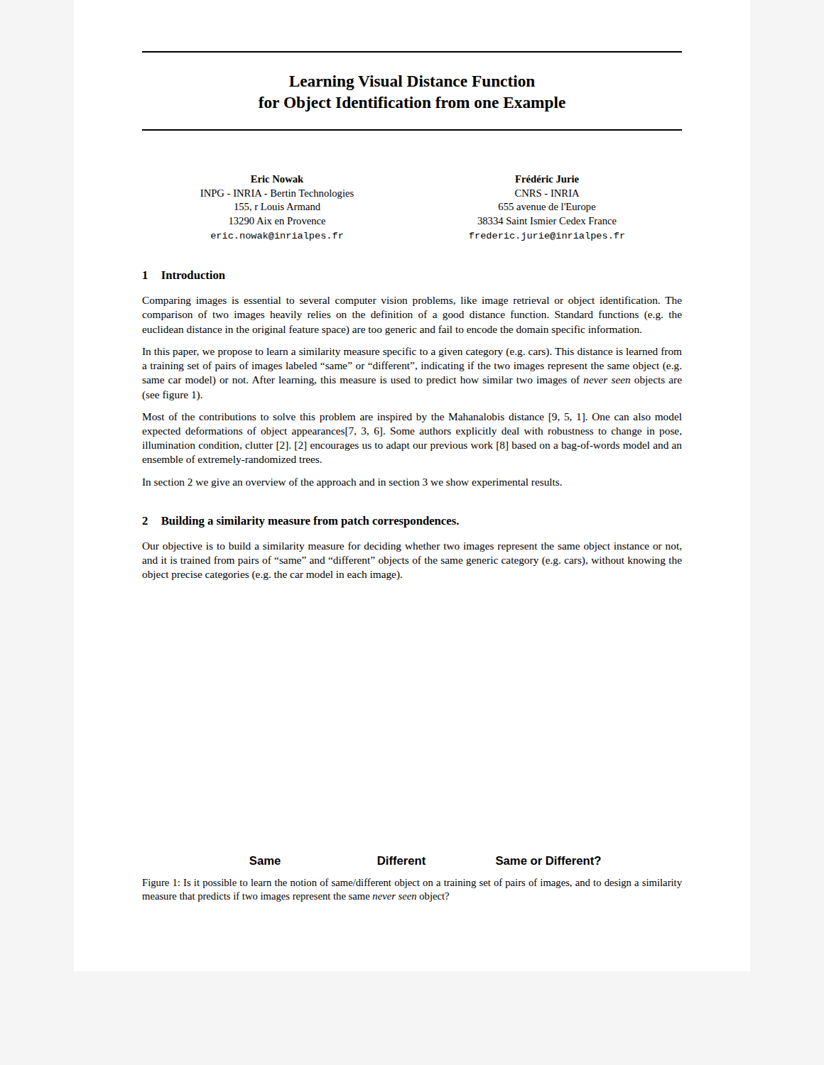Learning Visual Distance Function
for Object Identification from one Example
| Eric Nowak INPG - INRIA - Bertin Technologies 155, r Louis Armand 13290 Aix en Provence eric.nowak@inrialpes.fr | Frédéric Jurie CNRS - INRIA 655 avenue de l'Europe 38334 Saint Ismier Cedex France frederic.jurie@inrialpes.fr |
1 Introduction
Comparing images is essential to several computer vision problems, like image retrieval or object identification. The comparison of two images heavily relies on the definition of a good distance function. Standard functions (e.g. the euclidean distance in the original feature space) are too generic and fail to encode the domain specific information.
In this paper, we propose to learn a similarity measure specific to a given category (e.g. cars). This distance is learned from a training set of pairs of images labeled “same” or “different”, indicating if the two images represent the same object (e.g. same car model) or not. After learning, this measure is used to predict how similar two images of never seen objects are (see figure 1).
Most of the contributions to solve this problem are inspired by the Mahanalobis distance [9, 5, 1]. One can also model expected deformations of object appearances[7, 3, 6]. Some authors explicitly deal with robustness to change in pose, illumination condition, clutter [2]. [2] encourages us to adapt our previous work [8] based on a bag-of-words model and an ensemble of extremely-randomized trees.
In section 2 we give an overview of the approach and in section 3 we show experimental results.
2 Building a similarity measure from patch correspondences.
Our objective is to build a similarity measure for deciding whether two images represent the same object instance or not, and it is trained from pairs of “same” and “different” objects of the same generic category (e.g. cars), without knowing the object precise categories (e.g. the car model in each image).
Same Different Same or Different?
Figure 1: Is it possible to learn the notion of same/different object on a training set of pairs of images, and to design a similarity measure that predicts if two images represent the same never seen object?